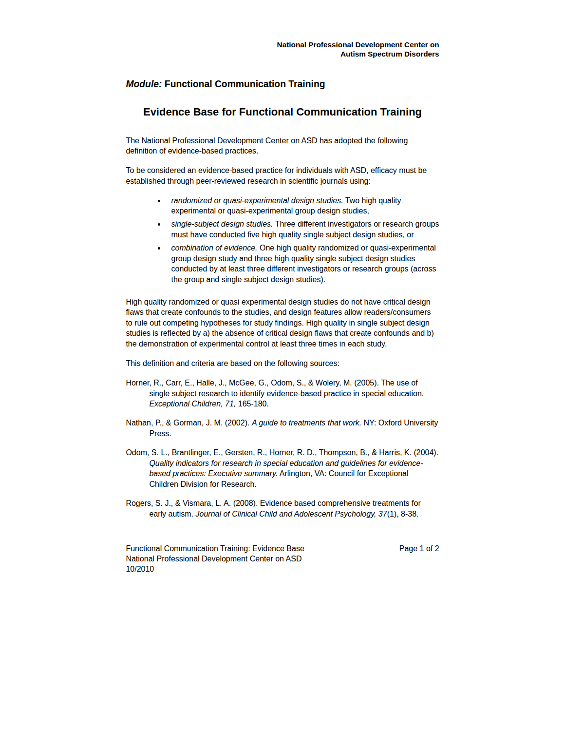National Professional Development Center on
Autism Spectrum Disorders
Module: Functional Communication Training
Evidence Base for Functional Communication Training
The National Professional Development Center on ASD has adopted the following definition of evidence-based practices.
To be considered an evidence-based practice for individuals with ASD, efficacy must be established through peer-reviewed research in scientific journals using:
randomized or quasi-experimental design studies. Two high quality experimental or quasi-experimental group design studies,
single-subject design studies. Three different investigators or research groups must have conducted five high quality single subject design studies, or
combination of evidence. One high quality randomized or quasi-experimental group design study and three high quality single subject design studies conducted by at least three different investigators or research groups (across the group and single subject design studies).
High quality randomized or quasi experimental design studies do not have critical design flaws that create confounds to the studies, and design features allow readers/consumers to rule out competing hypotheses for study findings. High quality in single subject design studies is reflected by a) the absence of critical design flaws that create confounds and b) the demonstration of experimental control at least three times in each study.
This definition and criteria are based on the following sources:
Horner, R., Carr, E., Halle, J., McGee, G., Odom, S., & Wolery, M. (2005). The use of single subject research to identify evidence-based practice in special education. Exceptional Children, 71, 165-180.
Nathan, P., & Gorman, J. M. (2002). A guide to treatments that work. NY: Oxford University Press.
Odom, S. L., Brantlinger, E., Gersten, R., Horner, R. D., Thompson, B., & Harris, K. (2004). Quality indicators for research in special education and guidelines for evidence-based practices: Executive summary. Arlington, VA: Council for Exceptional Children Division for Research.
Rogers, S. J., & Vismara, L. A. (2008). Evidence based comprehensive treatments for early autism. Journal of Clinical Child and Adolescent Psychology, 37(1), 8-38.
Functional Communication Training: Evidence Base
National Professional Development Center on ASD
10/2010
Page 1 of 2